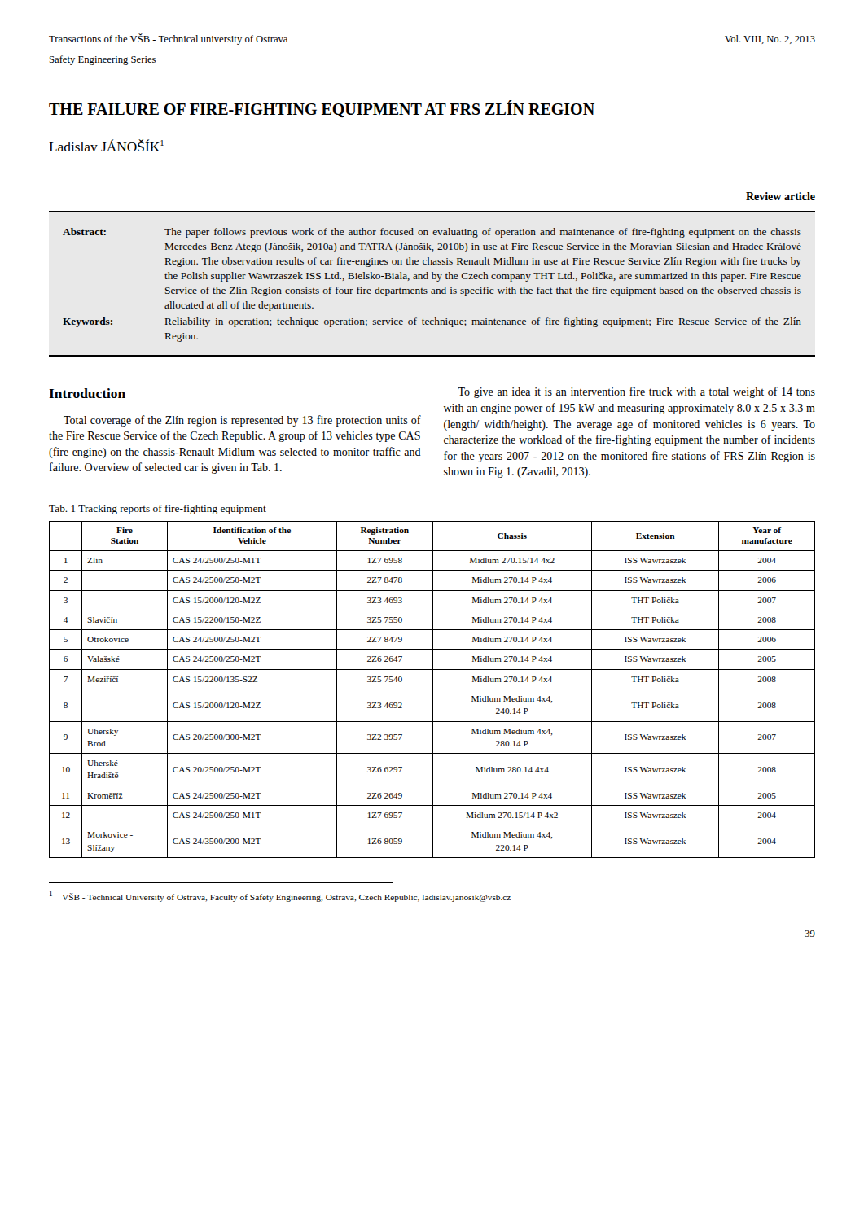Transactions of the VŠB - Technical university of Ostrava
Vol. VIII, No. 2, 2013
Safety Engineering Series
The Failure of Fire-Fighting Equipment at FRS Zlín Region
Ladislav JÁNOŠÍK1
Review article
| Abstract: | The paper follows previous work of the author focused on evaluating of operation and maintenance of fire-fighting equipment on the chassis Mercedes-Benz Atego (Jánošík, 2010a) and TATRA (Jánošík, 2010b) in use at Fire Rescue Service in the Moravian-Silesian and Hradec Králové Region. The observation results of car fire-engines on the chassis Renault Midlum in use at Fire Rescue Service Zlín Region with fire trucks by the Polish supplier Wawrzaszek ISS Ltd., Bielsko-Biala, and by the Czech company THT Ltd., Polička, are summarized in this paper. Fire Rescue Service of the Zlín Region consists of four fire departments and is specific with the fact that the fire equipment based on the observed chassis is allocated at all of the departments. |
| Keywords: | Reliability in operation; technique operation; service of technique; maintenance of fire-fighting equipment; Fire Rescue Service of the Zlín Region. |
Introduction
Total coverage of the Zlín region is represented by 13 fire protection units of the Fire Rescue Service of the Czech Republic. A group of 13 vehicles type CAS (fire engine) on the chassis-Renault Midlum was selected to monitor traffic and failure. Overview of selected car is given in Tab. 1.
To give an idea it is an intervention fire truck with a total weight of 14 tons with an engine power of 195 kW and measuring approximately 8.0 x 2.5 x 3.3 m (length/ width/height). The average age of monitored vehicles is 6 years. To characterize the workload of the fire-fighting equipment the number of incidents for the years 2007 - 2012 on the monitored fire stations of FRS Zlín Region is shown in Fig 1. (Zavadil, 2013).
Tab. 1 Tracking reports of fire-fighting equipment
| | Fire Station | Identification of the Vehicle | Registration Number | Chassis | Extension | Year of manufacture |
| --- | --- | --- | --- | --- | --- | --- |
| 1 | Zlín | CAS 24/2500/250-M1T | 1Z7 6958 | Midlum 270.15/14 4x2 | ISS Wawrzaszek | 2004 |
| 2 | | CAS 24/2500/250-M2T | 2Z7 8478 | Midlum 270.14 P 4x4 | ISS Wawrzaszek | 2006 |
| 3 | | CAS 15/2000/120-M2Z | 3Z3 4693 | Midlum 270.14 P 4x4 | THT Polička | 2007 |
| 4 | Slavičín | CAS 15/2200/150-M2Z | 3Z5 7550 | Midlum 270.14 P 4x4 | THT Polička | 2008 |
| 5 | Otrokovice | CAS 24/2500/250-M2T | 2Z7 8479 | Midlum 270.14 P 4x4 | ISS Wawrzaszek | 2006 |
| 6 | Valašské | CAS 24/2500/250-M2T | 2Z6 2647 | Midlum 270.14 P 4x4 | ISS Wawrzaszek | 2005 |
| 7 | Meziříčí | CAS 15/2200/135-S2Z | 3Z5 7540 | Midlum 270.14 P 4x4 | THT Polička | 2008 |
| 8 | | CAS 15/2000/120-M2Z | 3Z3 4692 | Midlum Medium 4x4, 240.14 P | THT Polička | 2008 |
| 9 | Uherský Brod | CAS 20/2500/300-M2T | 3Z2 3957 | Midlum Medium 4x4, 280.14 P | ISS Wawrzaszek | 2007 |
| 10 | Uherské Hradiště | CAS 20/2500/250-M2T | 3Z6 6297 | Midlum 280.14 4x4 | ISS Wawrzaszek | 2008 |
| 11 | Kroměříž | CAS 24/2500/250-M2T | 2Z6 2649 | Midlum 270.14 P 4x4 | ISS Wawrzaszek | 2005 |
| 12 | | CAS 24/2500/250-M1T | 1Z7 6957 | Midlum 270.15/14 P 4x2 | ISS Wawrzaszek | 2004 |
| 13 | Morkovice - Slížany | CAS 24/3500/200-M2T | 1Z6 8059 | Midlum Medium 4x4, 220.14 P | ISS Wawrzaszek | 2004 |
1 VŠB - Technical University of Ostrava, Faculty of Safety Engineering, Ostrava, Czech Republic, ladislav.janosik@vsb.cz
39